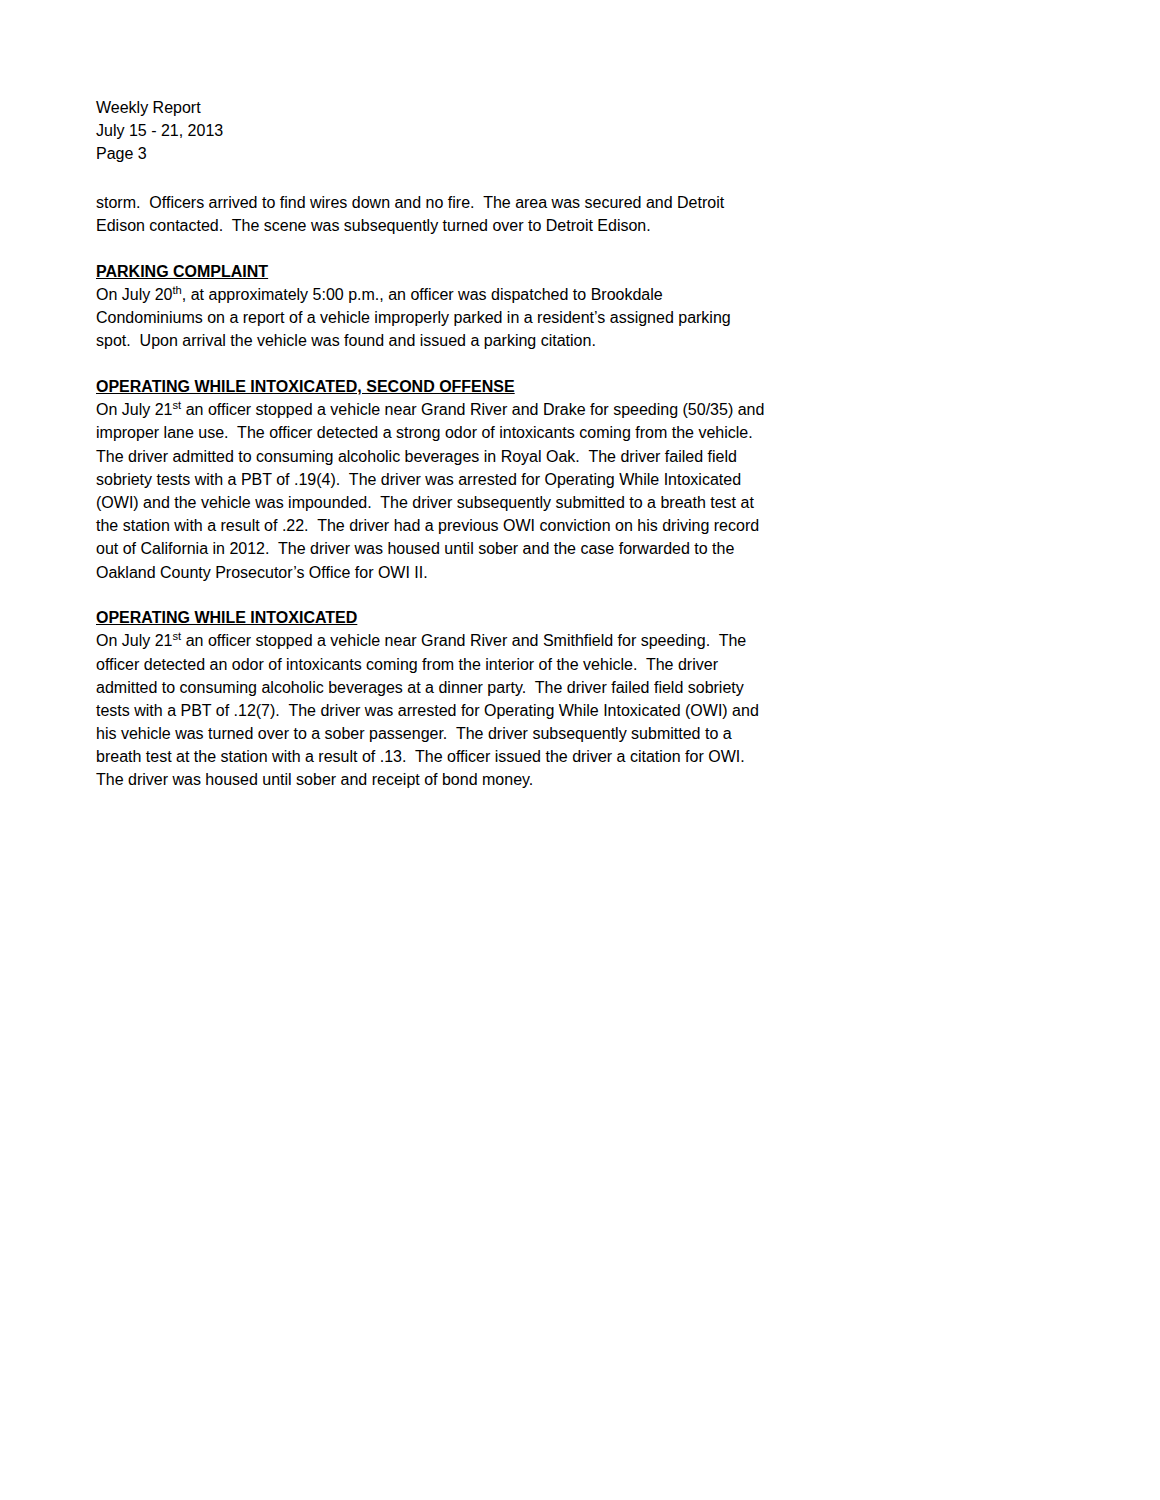Weekly Report
July 15 - 21, 2013
Page 3
storm. Officers arrived to find wires down and no fire. The area was secured and Detroit Edison contacted. The scene was subsequently turned over to Detroit Edison.
PARKING COMPLAINT
On July 20th, at approximately 5:00 p.m., an officer was dispatched to Brookdale Condominiums on a report of a vehicle improperly parked in a resident’s assigned parking spot. Upon arrival the vehicle was found and issued a parking citation.
OPERATING WHILE INTOXICATED, SECOND OFFENSE
On July 21st an officer stopped a vehicle near Grand River and Drake for speeding (50/35) and improper lane use. The officer detected a strong odor of intoxicants coming from the vehicle. The driver admitted to consuming alcoholic beverages in Royal Oak. The driver failed field sobriety tests with a PBT of .19(4). The driver was arrested for Operating While Intoxicated (OWI) and the vehicle was impounded. The driver subsequently submitted to a breath test at the station with a result of .22. The driver had a previous OWI conviction on his driving record out of California in 2012. The driver was housed until sober and the case forwarded to the Oakland County Prosecutor’s Office for OWI II.
OPERATING WHILE INTOXICATED
On July 21st an officer stopped a vehicle near Grand River and Smithfield for speeding. The officer detected an odor of intoxicants coming from the interior of the vehicle. The driver admitted to consuming alcoholic beverages at a dinner party. The driver failed field sobriety tests with a PBT of .12(7). The driver was arrested for Operating While Intoxicated (OWI) and his vehicle was turned over to a sober passenger. The driver subsequently submitted to a breath test at the station with a result of .13. The officer issued the driver a citation for OWI. The driver was housed until sober and receipt of bond money.